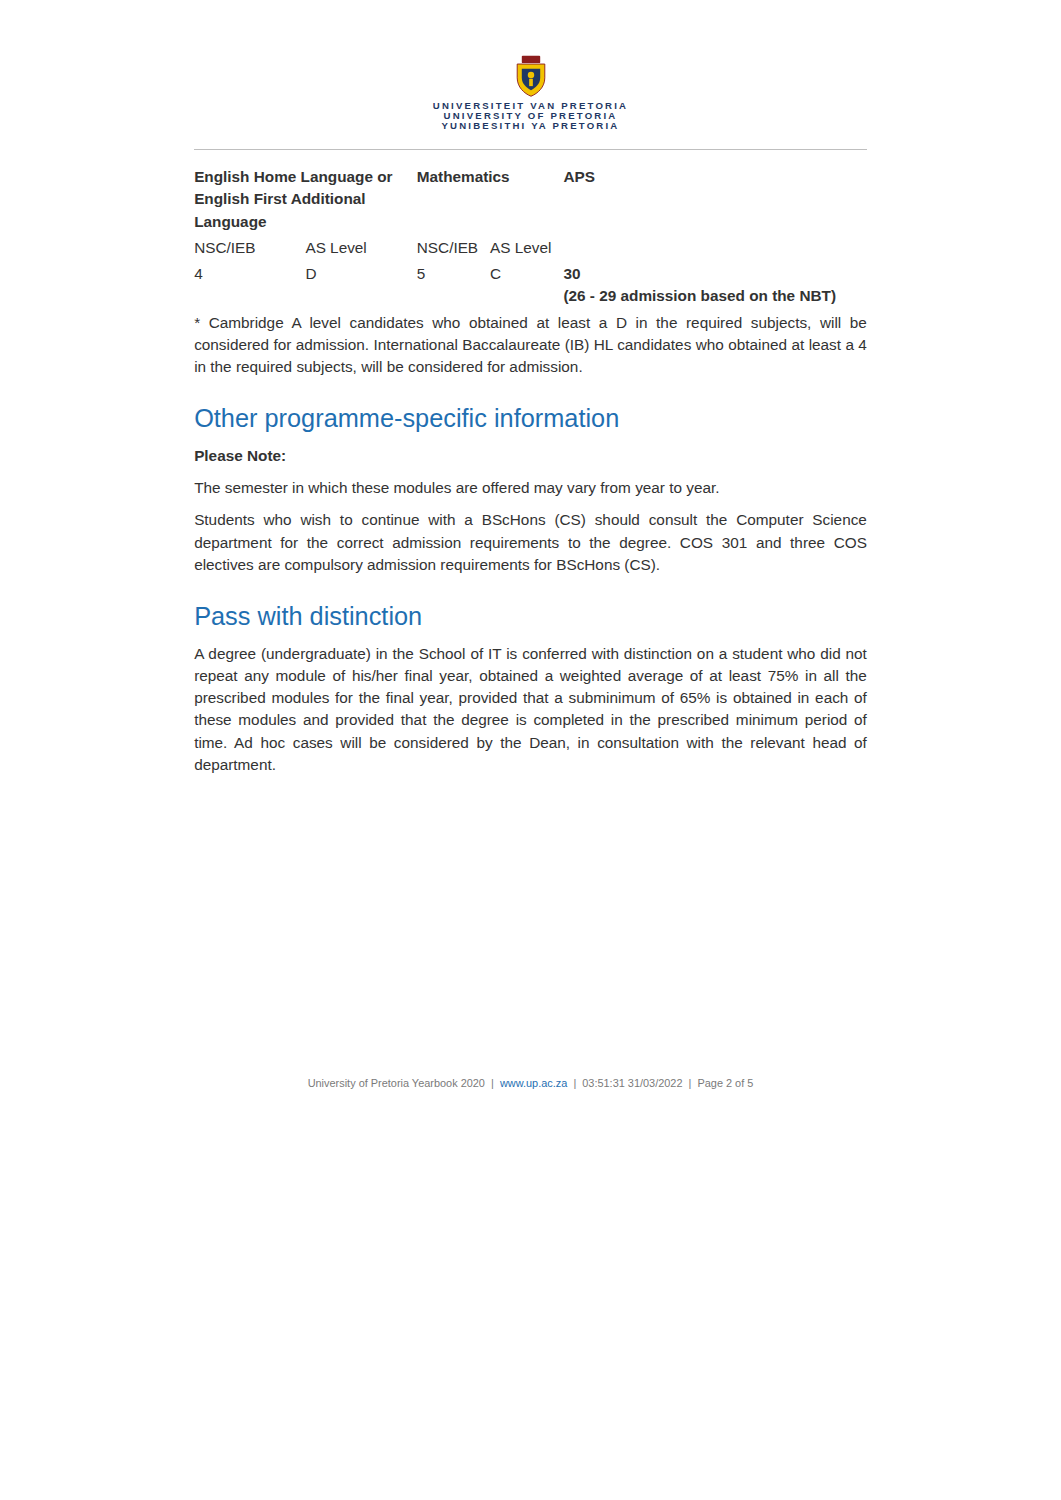UNIVERSITEIT VAN PRETORIA UNIVERSITY OF PRETORIA YUNIBESITHI YA PRETORIA
| English Home Language or English First Additional Language | Mathematics | APS |
| --- | --- | --- |
| NSC/IEB | AS Level | NSC/IEB | AS Level |
| 4 | D | 5 | C | 30 (26 - 29 admission based on the NBT) |
* Cambridge A level candidates who obtained at least a D in the required subjects, will be considered for admission. International Baccalaureate (IB) HL candidates who obtained at least a 4 in the required subjects, will be considered for admission.
Other programme-specific information
Please Note:
The semester in which these modules are offered may vary from year to year.
Students who wish to continue with a BScHons (CS) should consult the Computer Science department for the correct admission requirements to the degree. COS 301 and three COS electives are compulsory admission requirements for BScHons (CS).
Pass with distinction
A degree (undergraduate) in the School of IT is conferred with distinction on a student who did not repeat any module of his/her final year, obtained a weighted average of at least 75% in all the prescribed modules for the final year, provided that a subminimum of 65% is obtained in each of these modules and provided that the degree is completed in the prescribed minimum period of time. Ad hoc cases will be considered by the Dean, in consultation with the relevant head of department.
University of Pretoria Yearbook 2020 | www.up.ac.za | 03:51:31 31/03/2022 | Page 2 of 5